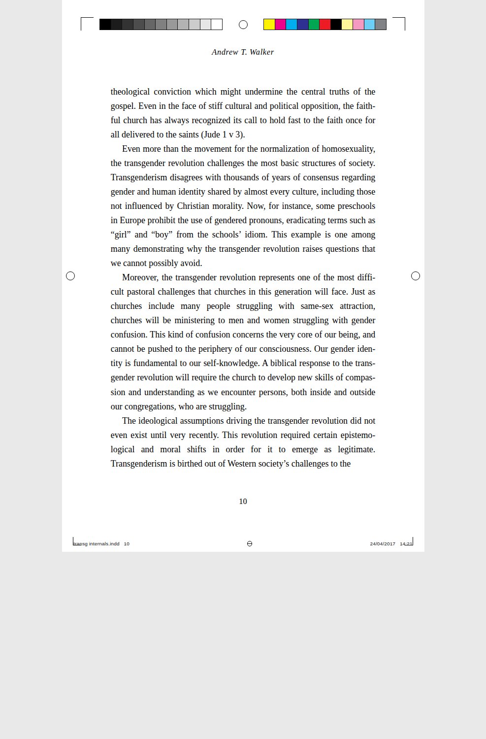Andrew T. Walker
theological conviction which might undermine the central truths of the gospel. Even in the face of stiff cultural and political opposition, the faithful church has always recognized its call to hold fast to the faith once for all delivered to the saints (Jude 1 v 3).
Even more than the movement for the normalization of homosexuality, the transgender revolution challenges the most basic structures of society. Transgenderism disagrees with thousands of years of consensus regarding gender and human identity shared by almost every culture, including those not influenced by Christian morality. Now, for instance, some preschools in Europe prohibit the use of gendered pronouns, eradicating terms such as “girl” and “boy” from the schools’ idiom. This example is one among many demonstrating why the transgender revolution raises questions that we cannot possibly avoid.
Moreover, the transgender revolution represents one of the most difficult pastoral challenges that churches in this generation will face. Just as churches include many people struggling with same-sex attraction, churches will be ministering to men and women struggling with gender confusion. This kind of confusion concerns the very core of our being, and cannot be pushed to the periphery of our consciousness. Our gender identity is fundamental to our self-knowledge. A biblical response to the transgender revolution will require the church to develop new skills of compassion and understanding as we encounter persons, both inside and outside our congregations, who are struggling.
The ideological assumptions driving the transgender revolution did not even exist until very recently. This revolution required certain epistemological and moral shifts in order for it to emerge as legitimate. Transgenderism is birthed out of Western society’s challenges to the
10
transg internals.indd 10
24/04/2017 14:21